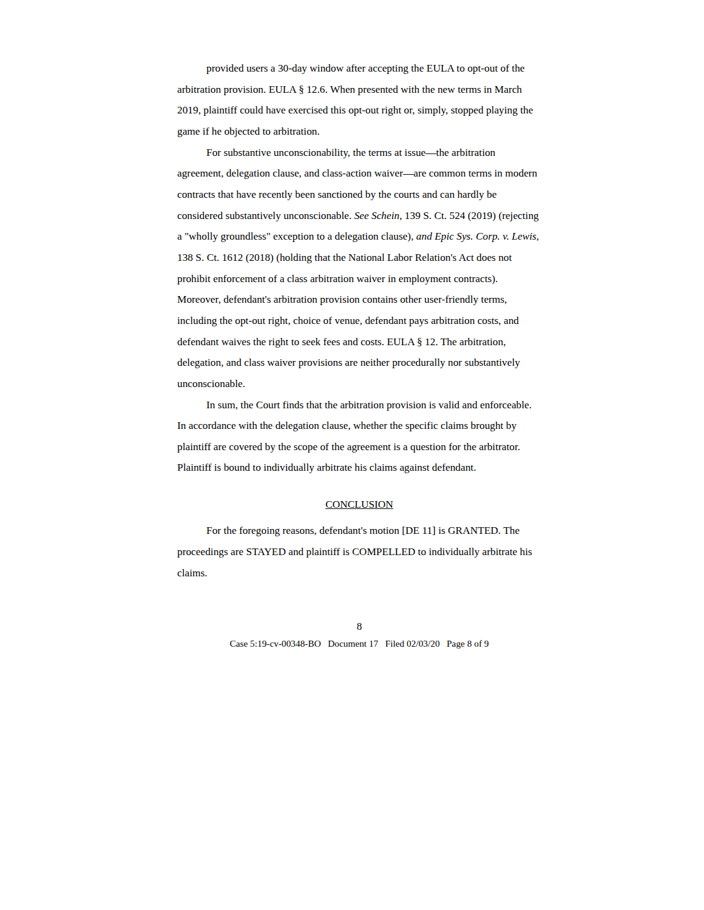provided users a 30-day window after accepting the EULA to opt-out of the arbitration provision. EULA § 12.6. When presented with the new terms in March 2019, plaintiff could have exercised this opt-out right or, simply, stopped playing the game if he objected to arbitration.
For substantive unconscionability, the terms at issue—the arbitration agreement, delegation clause, and class-action waiver—are common terms in modern contracts that have recently been sanctioned by the courts and can hardly be considered substantively unconscionable. See Schein, 139 S. Ct. 524 (2019) (rejecting a "wholly groundless" exception to a delegation clause), and Epic Sys. Corp. v. Lewis, 138 S. Ct. 1612 (2018) (holding that the National Labor Relation's Act does not prohibit enforcement of a class arbitration waiver in employment contracts). Moreover, defendant's arbitration provision contains other user-friendly terms, including the opt-out right, choice of venue, defendant pays arbitration costs, and defendant waives the right to seek fees and costs. EULA § 12. The arbitration, delegation, and class waiver provisions are neither procedurally nor substantively unconscionable.
In sum, the Court finds that the arbitration provision is valid and enforceable. In accordance with the delegation clause, whether the specific claims brought by plaintiff are covered by the scope of the agreement is a question for the arbitrator. Plaintiff is bound to individually arbitrate his claims against defendant.
CONCLUSION
For the foregoing reasons, defendant's motion [DE 11] is GRANTED. The proceedings are STAYED and plaintiff is COMPELLED to individually arbitrate his claims.
8
Case 5:19-cv-00348-BO Document 17 Filed 02/03/20 Page 8 of 9